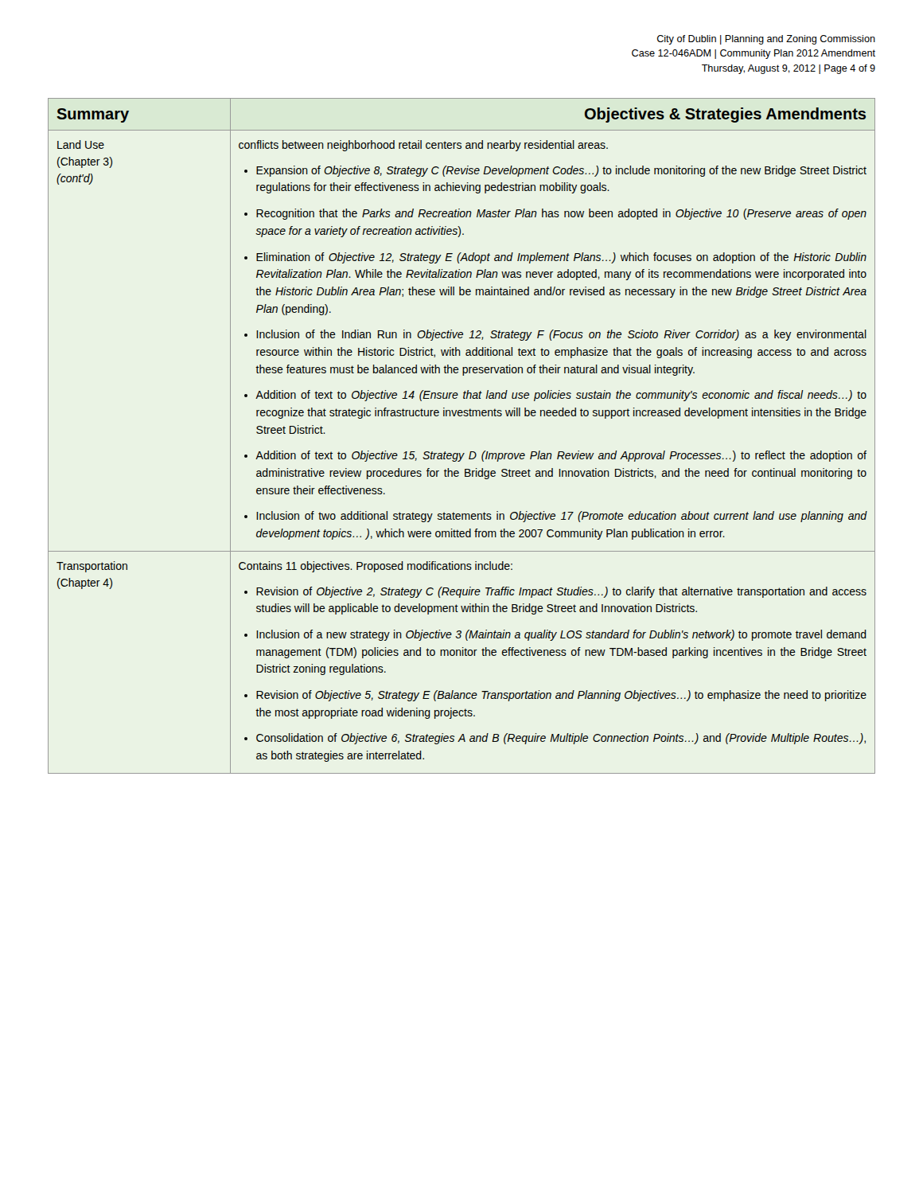City of Dublin | Planning and Zoning Commission
Case 12-046ADM | Community Plan 2012 Amendment
Thursday, August 9, 2012 | Page 4 of 9
| Summary | Objectives & Strategies Amendments |
| --- | --- |
| Land Use (Chapter 3) (cont'd) | conflicts between neighborhood retail centers and nearby residential areas. Expansion of Objective 8, Strategy C (Revise Development Codes…) to include monitoring of the new Bridge Street District regulations for their effectiveness in achieving pedestrian mobility goals. Recognition that the Parks and Recreation Master Plan has now been adopted in Objective 10 ( Preserve areas of open space for a variety of recreation activities ). Elimination of Objective 12, Strategy E (Adopt and Implement Plans…) which focuses on adoption of the Historic Dublin Revitalization Plan . While the Revitalization Plan was never adopted, many of its recommendations were incorporated into the Historic Dublin Area Plan ; these will be maintained and/or revised as necessary in the new Bridge Street District Area Plan (pending). Inclusion of the Indian Run in Objective 12, Strategy F (Focus on the Scioto River Corridor) as a key environmental resource within the Historic District, with additional text to emphasize that the goals of increasing access to and across these features must be balanced with the preservation of their natural and visual integrity. Addition of text to Objective 14 (Ensure that land use policies sustain the community's economic and fiscal needs…) to recognize that strategic infrastructure investments will be needed to support increased development intensities in the Bridge Street District. Addition of text to Objective 15, Strategy D (Improve Plan Review and Approval Processes… ) to reflect the adoption of administrative review procedures for the Bridge Street and Innovation Districts, and the need for continual monitoring to ensure their effectiveness. Inclusion of two additional strategy statements in Objective 17 (Promote education about current land use planning and development topics… ) , which were omitted from the 2007 Community Plan publication in error. |
| Transportation (Chapter 4) | Contains 11 objectives. Proposed modifications include: Revision of Objective 2, Strategy C (Require Traffic Impact Studies…) to clarify that alternative transportation and access studies will be applicable to development within the Bridge Street and Innovation Districts. Inclusion of a new strategy in Objective 3 (Maintain a quality LOS standard for Dublin's network) to promote travel demand management (TDM) policies and to monitor the effectiveness of new TDM-based parking incentives in the Bridge Street District zoning regulations. Revision of Objective 5, Strategy E (Balance Transportation and Planning Objectives…) to emphasize the need to prioritize the most appropriate road widening projects. Consolidation of Objective 6, Strategies A and B (Require Multiple Connection Points…) and (Provide Multiple Routes…) , as both strategies are interrelated. |